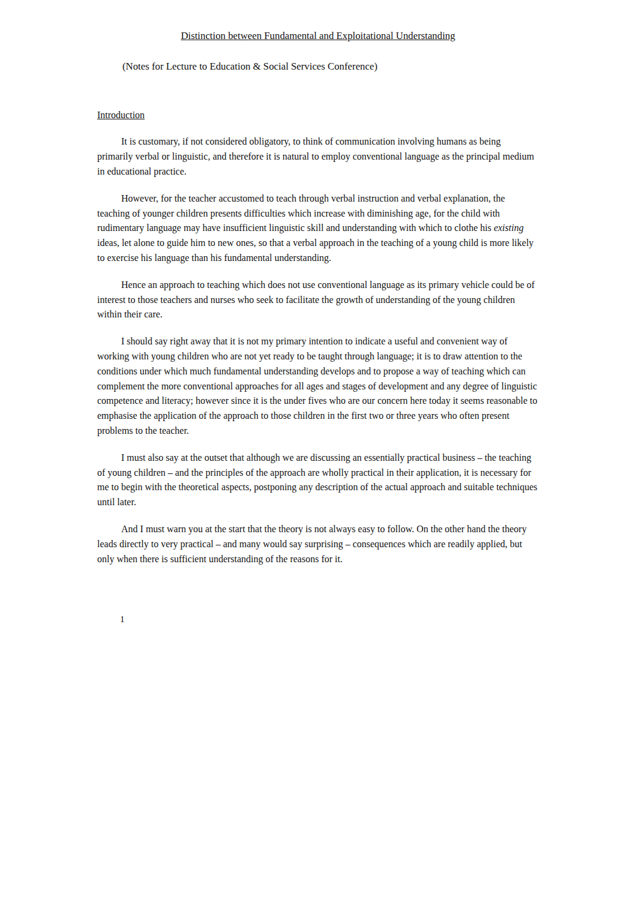Distinction between Fundamental and Exploitational Understanding
(Notes for Lecture to Education & Social Services Conference)
Introduction
It is customary, if not considered obligatory, to think of communication involving humans as being primarily verbal or linguistic, and therefore it is natural to employ conventional language as the principal medium in educational practice.
However, for the teacher accustomed to teach through verbal instruction and verbal explanation, the teaching of younger children presents difficulties which increase with diminishing age, for the child with rudimentary language may have insufficient linguistic skill and understanding with which to clothe his existing ideas, let alone to guide him to new ones, so that a verbal approach in the teaching of a young child is more likely to exercise his language than his fundamental understanding.
Hence an approach to teaching which does not use conventional language as its primary vehicle could be of interest to those teachers and nurses who seek to facilitate the growth of understanding of the young children within their care.
I should say right away that it is not my primary intention to indicate a useful and convenient way of working with young children who are not yet ready to be taught through language; it is to draw attention to the conditions under which much fundamental understanding develops and to propose a way of teaching which can complement the more conventional approaches for all ages and stages of development and any degree of linguistic competence and literacy; however since it is the under fives who are our concern here today it seems reasonable to emphasise the application of the approach to those children in the first two or three years who often present problems to the teacher.
I must also say at the outset that although we are discussing an essentially practical business – the teaching of young children – and the principles of the approach are wholly practical in their application, it is necessary for me to begin with the theoretical aspects, postponing any description of the actual approach and suitable techniques until later.
And I must warn you at the start that the theory is not always easy to follow. On the other hand the theory leads directly to very practical – and many would say surprising – consequences which are readily applied, but only when there is sufficient understanding of the reasons for it.
1